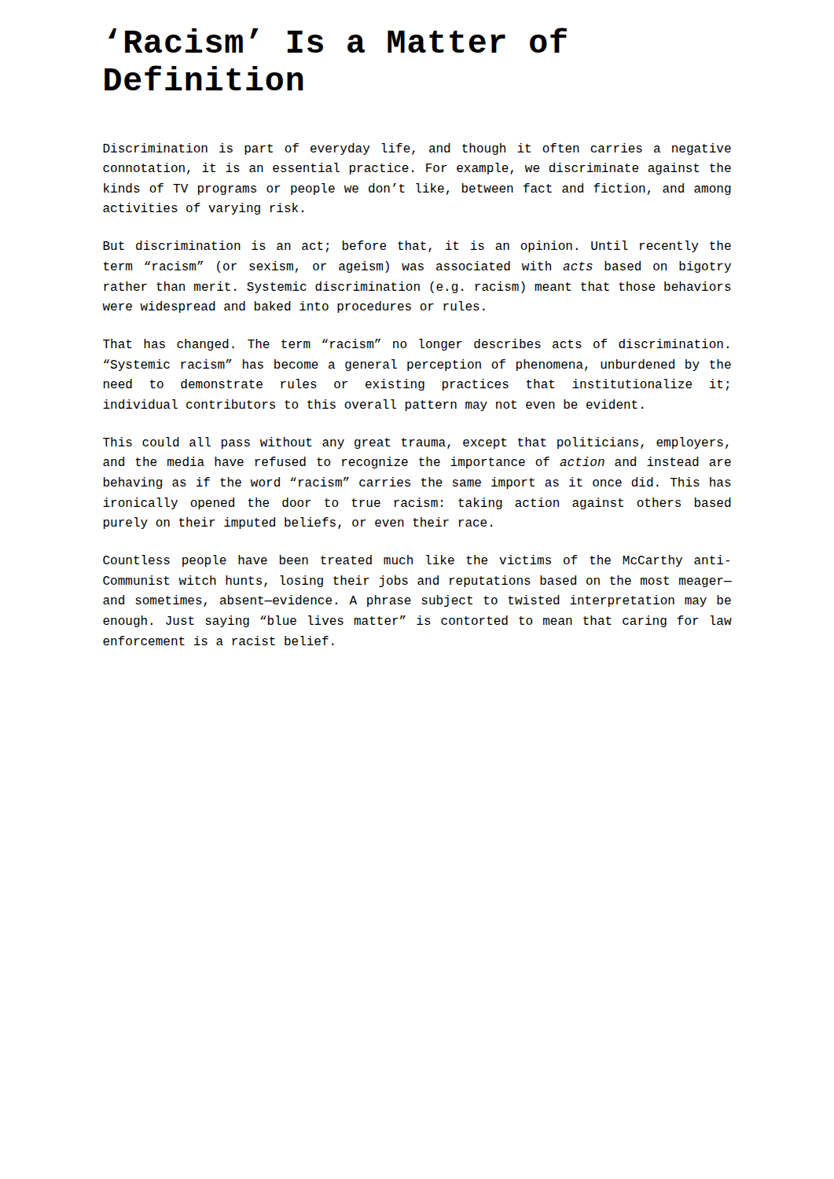‘Racism’ Is a Matter of Definition
Discrimination is part of everyday life, and though it often carries a negative connotation, it is an essential practice. For example, we discriminate against the kinds of TV programs or people we don’t like, between fact and fiction, and among activities of varying risk.
But discrimination is an act; before that, it is an opinion. Until recently the term “racism” (or sexism, or ageism) was associated with acts based on bigotry rather than merit. Systemic discrimination (e.g. racism) meant that those behaviors were widespread and baked into procedures or rules.
That has changed. The term “racism” no longer describes acts of discrimination. “Systemic racism” has become a general perception of phenomena, unburdened by the need to demonstrate rules or existing practices that institutionalize it; individual contributors to this overall pattern may not even be evident.
This could all pass without any great trauma, except that politicians, employers, and the media have refused to recognize the importance of action and instead are behaving as if the word “racism” carries the same import as it once did. This has ironically opened the door to true racism: taking action against others based purely on their imputed beliefs, or even their race.
Countless people have been treated much like the victims of the McCarthy anti-Communist witch hunts, losing their jobs and reputations based on the most meager—and sometimes, absent—evidence. A phrase subject to twisted interpretation may be enough. Just saying “blue lives matter” is contorted to mean that caring for law enforcement is a racist belief.